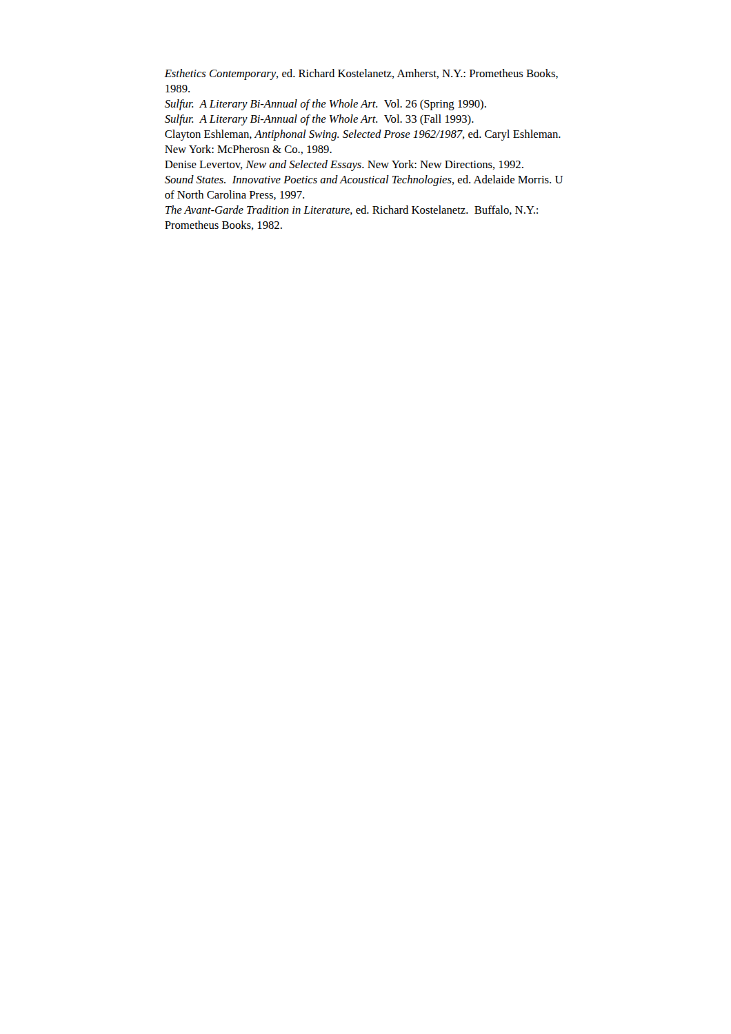Esthetics Contemporary, ed. Richard Kostelanetz, Amherst, N.Y.: Prometheus Books, 1989.
Sulfur. A Literary Bi-Annual of the Whole Art. Vol. 26 (Spring 1990).
Sulfur. A Literary Bi-Annual of the Whole Art. Vol. 33 (Fall 1993).
Clayton Eshleman, Antiphonal Swing. Selected Prose 1962/1987, ed. Caryl Eshleman. New York: McPherosn & Co., 1989.
Denise Levertov, New and Selected Essays. New York: New Directions, 1992.
Sound States. Innovative Poetics and Acoustical Technologies, ed. Adelaide Morris. U of North Carolina Press, 1997.
The Avant-Garde Tradition in Literature, ed. Richard Kostelanetz. Buffalo, N.Y.: Prometheus Books, 1982.